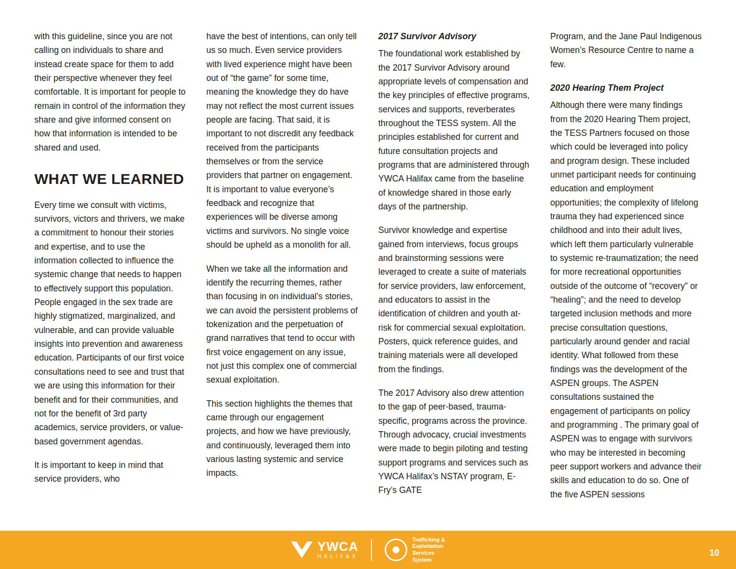with this guideline, since you are not calling on individuals to share and instead create space for them to add their perspective whenever they feel comfortable. It is important for people to remain in control of the information they share and give informed consent on how that information is intended to be shared and used.
What We Learned
Every time we consult with victims, survivors, victors and thrivers, we make a commitment to honour their stories and expertise, and to use the information collected to influence the systemic change that needs to happen to effectively support this population. People engaged in the sex trade are highly stigmatized, marginalized, and vulnerable, and can provide valuable insights into prevention and awareness education. Participants of our first voice consultations need to see and trust that we are using this information for their benefit and for their communities, and not for the benefit of 3rd party academics, service providers, or value-based government agendas.
It is important to keep in mind that service providers, who
have the best of intentions, can only tell us so much. Even service providers with lived experience might have been out of “the game” for some time, meaning the knowledge they do have may not reflect the most current issues people are facing. That said, it is important to not discredit any feedback received from the participants themselves or from the service providers that partner on engagement. It is important to value everyone’s feedback and recognize that experiences will be diverse among victims and survivors. No single voice should be upheld as a monolith for all.
When we take all the information and identify the recurring themes, rather than focusing in on individual’s stories, we can avoid the persistent problems of tokenization and the perpetuation of grand narratives that tend to occur with first voice engagement on any issue, not just this complex one of commercial sexual exploitation.
This section highlights the themes that came through our engagement projects, and how we have previously, and continuously, leveraged them into various lasting systemic and service impacts.
2017 Survivor Advisory
The foundational work established by the 2017 Survivor Advisory around appropriate levels of compensation and the key principles of effective programs, services and supports, reverberates throughout the TESS system. All the principles established for current and future consultation projects and programs that are administered through YWCA Halifax came from the baseline of knowledge shared in those early days of the partnership.
Survivor knowledge and expertise gained from interviews, focus groups and brainstorming sessions were leveraged to create a suite of materials for service providers, law enforcement, and educators to assist in the identification of children and youth at-risk for commercial sexual exploitation. Posters, quick reference guides, and training materials were all developed from the findings.
The 2017 Advisory also drew attention to the gap of peer-based, trauma-specific, programs across the province. Through advocacy, crucial investments were made to begin piloting and testing support programs and services such as YWCA Halifax’s NSTAY program, E-Fry’s GATE
Program, and the Jane Paul Indigenous Women’s Resource Centre to name a few.
2020 Hearing Them Project
Although there were many findings from the 2020 Hearing Them project, the TESS Partners focused on those which could be leveraged into policy and program design. These included unmet participant needs for continuing education and employment opportunities; the complexity of lifelong trauma they had experienced since childhood and into their adult lives, which left them particularly vulnerable to systemic re-traumatization; the need for more recreational opportunities outside of the outcome of “recovery” or “healing”; and the need to develop targeted inclusion methods and more precise consultation questions, particularly around gender and racial identity. What followed from these findings was the development of the ASPEN groups. The ASPEN consultations sustained the engagement of participants on policy and programming . The primary goal of ASPEN was to engage with survivors who may be interested in becoming peer support workers and advance their skills and education to do so. One of the five ASPEN sessions
YWCA
HALIFAX
Trafficking &
Exploitation
Services
System
10